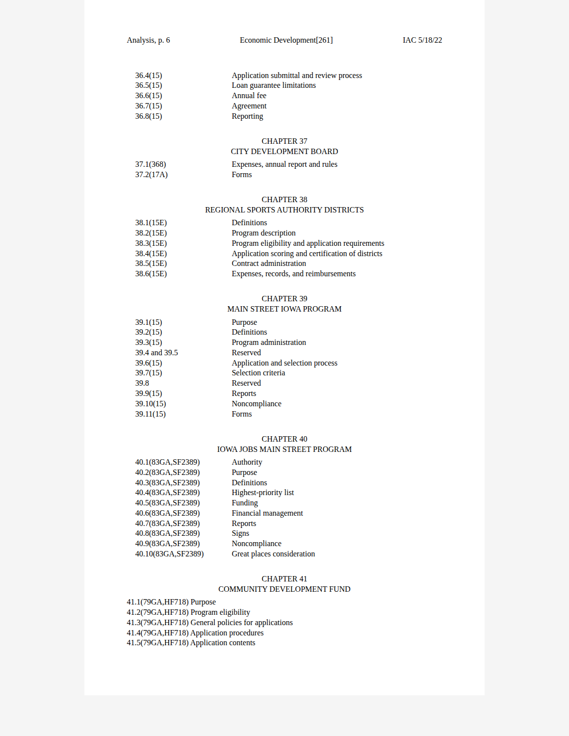Analysis, p. 6
Economic Development[261]
IAC 5/18/22
| 36.4(15) | Application submittal and review process |
| 36.5(15) | Loan guarantee limitations |
| 36.6(15) | Annual fee |
| 36.7(15) | Agreement |
| 36.8(15) | Reporting |
CHAPTER 37 CITY DEVELOPMENT BOARD
| 37.1(368) | Expenses, annual report and rules |
| 37.2(17A) | Forms |
CHAPTER 38 REGIONAL SPORTS AUTHORITY DISTRICTS
| 38.1(15E) | Definitions |
| 38.2(15E) | Program description |
| 38.3(15E) | Program eligibility and application requirements |
| 38.4(15E) | Application scoring and certification of districts |
| 38.5(15E) | Contract administration |
| 38.6(15E) | Expenses, records, and reimbursements |
CHAPTER 39 MAIN STREET IOWA PROGRAM
| 39.1(15) | Purpose |
| 39.2(15) | Definitions |
| 39.3(15) | Program administration |
| 39.4 and 39.5 | Reserved |
| 39.6(15) | Application and selection process |
| 39.7(15) | Selection criteria |
| 39.8 | Reserved |
| 39.9(15) | Reports |
| 39.10(15) | Noncompliance |
| 39.11(15) | Forms |
CHAPTER 40 IOWA JOBS MAIN STREET PROGRAM
| 40.1(83GA,SF2389) | Authority |
| 40.2(83GA,SF2389) | Purpose |
| 40.3(83GA,SF2389) | Definitions |
| 40.4(83GA,SF2389) | Highest-priority list |
| 40.5(83GA,SF2389) | Funding |
| 40.6(83GA,SF2389) | Financial management |
| 40.7(83GA,SF2389) | Reports |
| 40.8(83GA,SF2389) | Signs |
| 40.9(83GA,SF2389) | Noncompliance |
| 40.10(83GA,SF2389) | Great places consideration |
CHAPTER 41 COMMUNITY DEVELOPMENT FUND
41.1(79GA,HF718) Purpose
41.2(79GA,HF718) Program eligibility
41.3(79GA,HF718) General policies for applications
41.4(79GA,HF718) Application procedures
41.5(79GA,HF718) Application contents